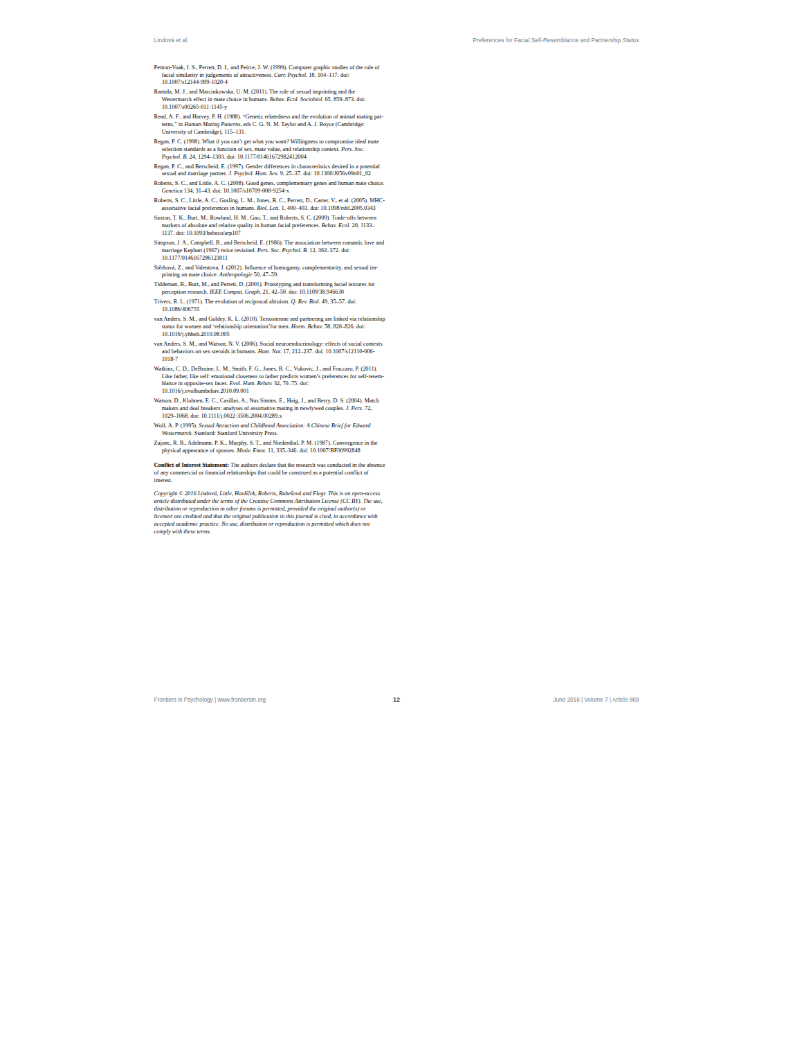Lindová et al.
Preferences for Facial Self-Resemblance and Partnership Status
Penton-Voak, I. S., Perrett, D. I., and Peirce, J. W. (1999). Computer graphic studies of the role of facial similarity in judgements of attractiveness. Curr. Psychol. 18, 104–117. doi: 10.1007/s12144-999-1020-4
Rantala, M. J., and Marcinkowska, U. M. (2011). The role of sexual imprinting and the Westermarck effect in mate choice in humans. Behav. Ecol. Sociobiol. 65, 859–873. doi: 10.1007/s00265-011-1145-y
Read, A. F., and Harvey, P. H. (1988). “Genetic relatedness and the evolution of animal mating patterns,” in Human Mating Patterns, eds C. G. N. M. Taylor and A. J. Boyce (Cambridge: University of Cambridge), 115–131.
Regan, P. C. (1998). What if you can’t get what you want? Willingness to compromise ideal mate selection standards as a function of sex, mate value, and relationship context. Pers. Soc. Psychol. B. 24, 1294–1303. doi: 10.1177/01461672982412004
Regan, P. C., and Berscheid, E. (1997). Gender differences in characteristics desired in a potential sexual and marriage partner. J. Psychol. Hum. Sex. 9, 25–37. doi: 10.1300/J056v09n01_02
Roberts, S. C., and Little, A. C. (2008). Good genes, complementary genes and human mate choice. Genetica 134, 31–43. doi: 10.1007/s10709-008-9254-x
Roberts, S. C., Little, A. C., Gosling, L. M., Jones, B. C., Perrett, D., Carter, V., et al. (2005). MHC-assortative facial preferences in humans. Biol. Lett. 1, 400–403. doi: 10.1098/rsbl.2005.0343
Saxton, T. K., Burt, M., Rowland, H. M., Gao, T., and Roberts, S. C. (2009). Trade-offs between markers of absolute and relative quality in human facial preferences. Behav. Ecol. 20, 1133–1137. doi: 10.1093/beheco/arp107
Simpson, J. A., Campbell, B., and Berscheid, E. (1986). The association between romantic love and marriage Kephart (1967) twice revisited. Pers. Soc. Psychol. B. 12, 363–372. doi: 10.1177/0146167286123011
Štěrbová, Z., and Valentova, J. (2012). Influence of homogamy, complementarity, and sexual imprinting on mate choice. Anthropologie 50, 47–59.
Tiddeman, B., Burt, M., and Perrett, D. (2001). Prototyping and transforming facial textures for perception research. IEEE Comput. Graph. 21, 42–50. doi: 10.1109/38.946630
Trivers, R. L. (1971). The evolution of reciprocal altruism. Q. Rev. Biol. 49, 35–57. doi: 10.1086/406755
van Anders, S. M., and Goldey, K. L. (2010). Testosterone and partnering are linked via relationship status for women and ‘relationship orientation’for men. Horm. Behav. 58, 820–826. doi: 10.1016/j.yhbeh.2010.08.005
van Anders, S. M., and Watson, N. V. (2006). Social neuroendocrinology: effects of social contexts and behaviors on sex steroids in humans. Hum. Nat. 17, 212–237. doi: 10.1007/s12110-006-1018-7
Watkins, C. D., DeBruine, L. M., Smith, F. G., Jones, B. C., Vukovic, J., and Fraccaro, P. (2011). Like father, like self: emotional closeness to father predicts women’s preferences for self-resemblance in opposite-sex faces. Evol. Hum. Behav. 32, 70–75. doi: 10.1016/j.evolhumbehav.2010.09.001
Watson, D., Klohnen, E. C., Casillas, A., Nus Simms, E., Haig, J., and Berry, D. S. (2004). Match makers and deal breakers: analyses of assortative mating in newlywed couples. J. Pers. 72, 1029–1068. doi: 10.1111/j.0022-3506.2004.00289.x
Wolf, A. P. (1995). Sexual Attraction and Childhood Association: A Chinese Brief for Edward Westermarck. Stanford: Stanford University Press.
Zajonc, R. B., Adelmann, P. K., Murphy, S. T., and Niedenthal, P. M. (1987). Convergence in the physical appearance of spouses. Motiv. Emot. 11, 335–346. doi: 10.1007/BF00992848
Conflict of Interest Statement: The authors declare that the research was conducted in the absence of any commercial or financial relationships that could be construed as a potential conflict of interest.
Copyright © 2016 Lindová, Little, Havlíček, Roberts, Rubešová and Flegr. This is an open-access article distributed under the terms of the Creative Commons Attribution License (CC BY). The use, distribution or reproduction in other forums is permitted, provided the original author(s) or licensor are credited and that the original publication in this journal is cited, in accordance with accepted academic practice. No use, distribution or reproduction is permitted which does not comply with these terms.
Frontiers in Psychology | www.frontiersin.org
12
June 2016 | Volume 7 | Article 869